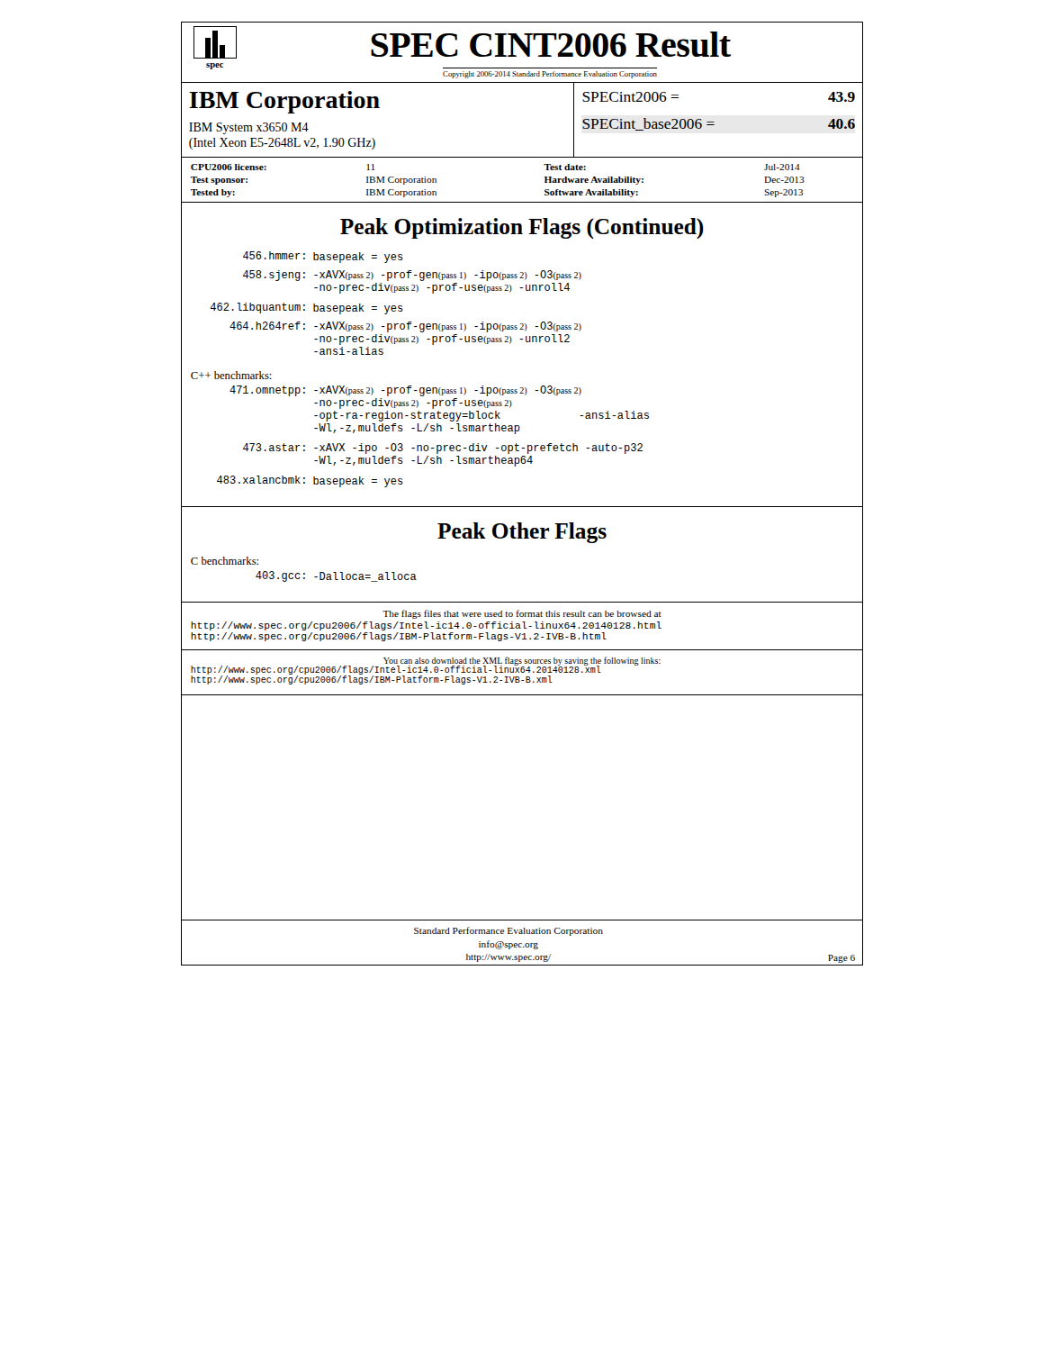spec
SPEC CINT2006 Result
Copyright 2006-2014 Standard Performance Evaluation Corporation
IBM Corporation
IBM System x3650 M4
(Intel Xeon E5-2648L v2, 1.90 GHz)
SPECint2006 = 43.9
SPECint_base2006 = 40.6
| CPU2006 license: | 11 |
| Test sponsor: | IBM Corporation |
| Tested by: | IBM Corporation |
| Test date: | Jul-2014 |
| Hardware Availability: | Dec-2013 |
| Software Availability: | Sep-2013 |
Peak Optimization Flags (Continued)
456.hmmer:
basepeak = yes
458.sjeng:
-xAVX(pass 2) -prof-gen(pass 1) -ipo(pass 2) -O3(pass 2) -no-prec-div(pass 2) -prof-use(pass 2) -unroll4
462.libquantum:
basepeak = yes
464.h264ref:
-xAVX(pass 2) -prof-gen(pass 1) -ipo(pass 2) -O3(pass 2) -no-prec-div(pass 2) -prof-use(pass 2) -unroll2 -ansi-alias
C++ benchmarks:
471.omnetpp:
-xAVX(pass 2) -prof-gen(pass 1) -ipo(pass 2) -O3(pass 2) -no-prec-div(pass 2) -prof-use(pass 2) -opt-ra-region-strategy=block -ansi-alias -Wl,-z,muldefs -L/sh -lsmartheap
473.astar:
-xAVX -ipo -O3 -no-prec-div -opt-prefetch -auto-p32 -Wl,-z,muldefs -L/sh -lsmartheap64
483.xalancbmk:
basepeak = yes
Peak Other Flags
C benchmarks:
403.gcc:
-Dalloca=_alloca
The flags files that were used to format this result can be browsed at
http://www.spec.org/cpu2006/flags/Intel-ic14.0-official-linux64.20140128.html
http://www.spec.org/cpu2006/flags/IBM-Platform-Flags-V1.2-IVB-B.html
You can also download the XML flags sources by saving the following links:
http://www.spec.org/cpu2006/flags/Intel-ic14.0-official-linux64.20140128.xml
http://www.spec.org/cpu2006/flags/IBM-Platform-Flags-V1.2-IVB-B.xml
Standard Performance Evaluation Corporation
info@spec.org
http://www.spec.org/
Page 6